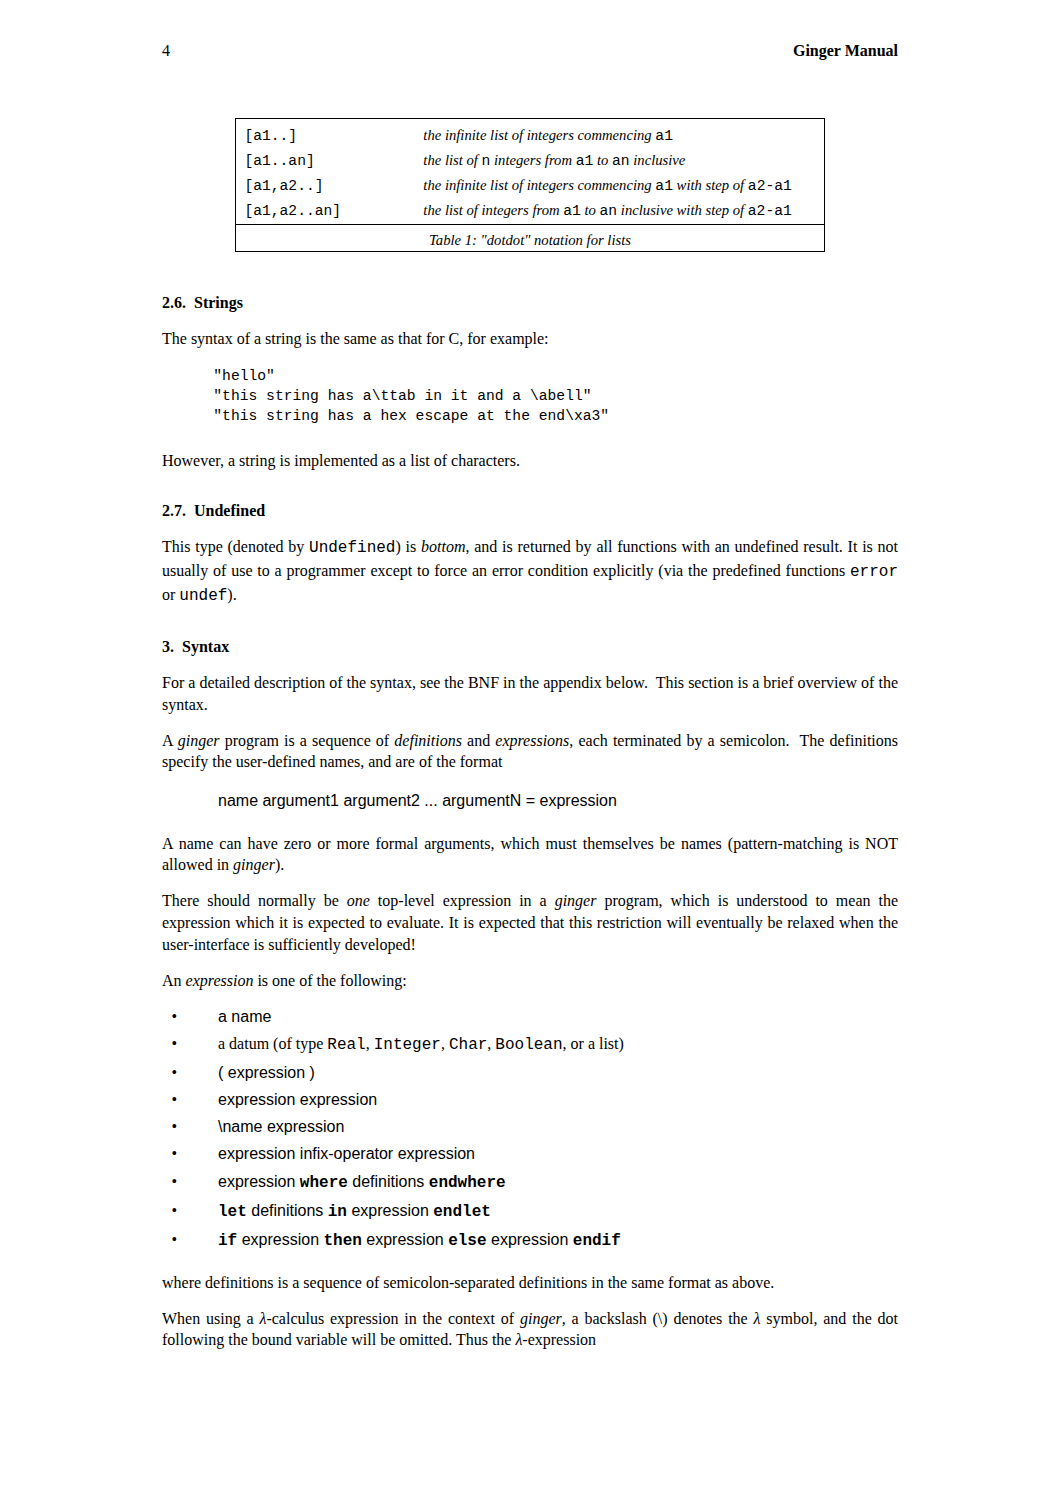4 Ginger Manual
Table 1: "dotdot" notation for lists
| [a1..] | the infinite list of integers commencing a1 |
| [a1..an] | the list of n integers from a1 to an inclusive |
| [a1,a2..] | the infinite list of integers commencing a1 with step of a2-a1 |
| [a1,a2..an] | the list of integers from a1 to an inclusive with step of a2-a1 |
2.6. Strings
The syntax of a string is the same as that for C, for example:
"hello"
"this string has a\ttab in it and a \abell"
"this string has a hex escape at the end\xa3"
However, a string is implemented as a list of characters.
2.7. Undefined
This type (denoted by Undefined) is bottom, and is returned by all functions with an undefined result. It is not usually of use to a programmer except to force an error condition explicitly (via the predefined functions error or undef).
3. Syntax
For a detailed description of the syntax, see the BNF in the appendix below. This section is a brief overview of the syntax.
A ginger program is a sequence of definitions and expressions, each terminated by a semicolon. The definitions specify the user-defined names, and are of the format
name argument1 argument2 ... argumentN = expression
A name can have zero or more formal arguments, which must themselves be names (pattern-matching is NOT allowed in ginger).
There should normally be one top-level expression in a ginger program, which is understood to mean the expression which it is expected to evaluate. It is expected that this restriction will eventually be relaxed when the user-interface is sufficiently developed!
An expression is one of the following:
a name
a datum (of type Real, Integer, Char, Boolean, or a list)
( expression )
expression expression
\name expression
expression infix-operator expression
expression where definitions endwhere
let definitions in expression endlet
if expression then expression else expression endif
where definitions is a sequence of semicolon-separated definitions in the same format as above.
When using a λ-calculus expression in the context of ginger, a backslash (\) denotes the λ symbol, and the dot following the bound variable will be omitted. Thus the λ-expression